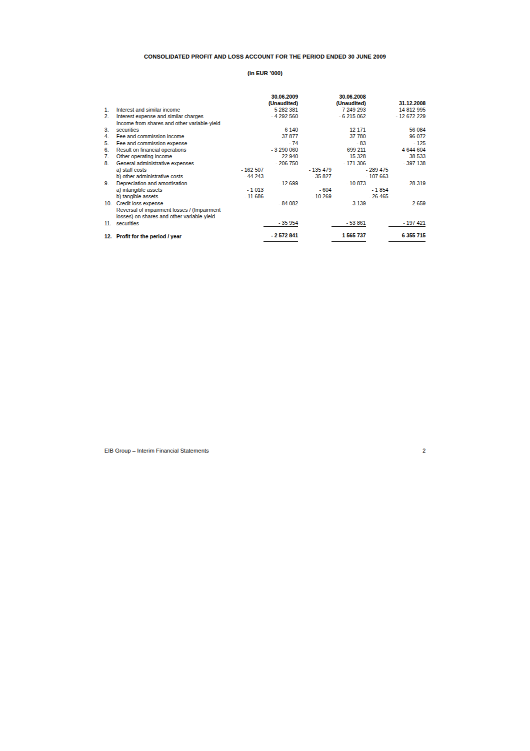CONSOLIDATED PROFIT AND LOSS ACCOUNT FOR THE PERIOD ENDED 30 JUNE 2009
(in EUR ’000)
| | | 30.06.2009 (Unaudited) | | 30.06.2008 (Unaudited) | | 31.12.2008 |
| --- | --- | --- | --- | --- | --- | --- |
| 1. | Interest and similar income | | 5 282 381 | | 7 249 293 | | 14 812 995 |
| 2. | Interest expense and similar charges | | - 4 292 560 | | - 6 215 062 | | - 12 672 229 |
| 3. | Income from shares and other variable-yield securities | | 6 140 | | 12 171 | | 56 084 |
| 4. | Fee and commission income | | 37 877 | | 37 780 | | 96 072 |
| 5. | Fee and commission expense | | - 74 | | - 83 | | - 125 |
| 6. | Result on financial operations | | - 3 290 060 | | 699 211 | | 4 644 604 |
| 7. | Other operating income | | 22 940 | | 15 328 | | 38 533 |
| 8. | General administrative expenses | | - 206 750 | | - 171 306 | | - 397 138 |
| | a) staff costs | - 162 507 | | - 135 479 | | - 289 475 | |
| | b) other administrative costs | - 44 243 | | - 35 827 | | - 107 663 | |
| 9. | Depreciation and amortisation | | - 12 699 | | - 10 873 | | - 28 319 |
| | a) intangible assets | - 1 013 | | - 604 | | - 1 854 | |
| | b) tangible assets | - 11 686 | | - 10 269 | | - 26 465 | |
| 10. | Credit loss expense | | - 84 082 | | 3 139 | | 2 659 |
| 11. | Reversal of impairment losses / (Impairment losses) on shares and other variable-yield securities | | - 35 954 | | - 53 861 | | - 197 421 |
| 12. | Profit for the period / year | | - 2 572 841 | | 1 565 737 | | 6 355 715 |
EIB Group – Interim Financial Statements
2